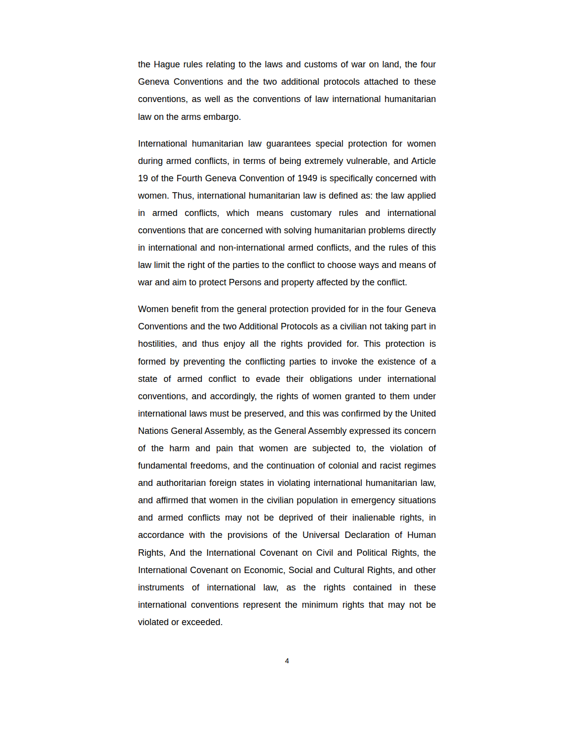the Hague rules relating to the laws and customs of war on land, the four Geneva Conventions and the two additional protocols attached to these conventions, as well as the conventions of law international humanitarian law on the arms embargo.
International humanitarian law guarantees special protection for women during armed conflicts, in terms of being extremely vulnerable, and Article 19 of the Fourth Geneva Convention of 1949 is specifically concerned with women. Thus, international humanitarian law is defined as: the law applied in armed conflicts, which means customary rules and international conventions that are concerned with solving humanitarian problems directly in international and non-international armed conflicts, and the rules of this law limit the right of the parties to the conflict to choose ways and means of war and aim to protect Persons and property affected by the conflict.
Women benefit from the general protection provided for in the four Geneva Conventions and the two Additional Protocols as a civilian not taking part in hostilities, and thus enjoy all the rights provided for. This protection is formed by preventing the conflicting parties to invoke the existence of a state of armed conflict to evade their obligations under international conventions, and accordingly, the rights of women granted to them under international laws must be preserved, and this was confirmed by the United Nations General Assembly, as the General Assembly expressed its concern of the harm and pain that women are subjected to, the violation of fundamental freedoms, and the continuation of colonial and racist regimes and authoritarian foreign states in violating international humanitarian law, and affirmed that women in the civilian population in emergency situations and armed conflicts may not be deprived of their inalienable rights, in accordance with the provisions of the Universal Declaration of Human Rights, And the International Covenant on Civil and Political Rights, the International Covenant on Economic, Social and Cultural Rights, and other instruments of international law, as the rights contained in these international conventions represent the minimum rights that may not be violated or exceeded.
4